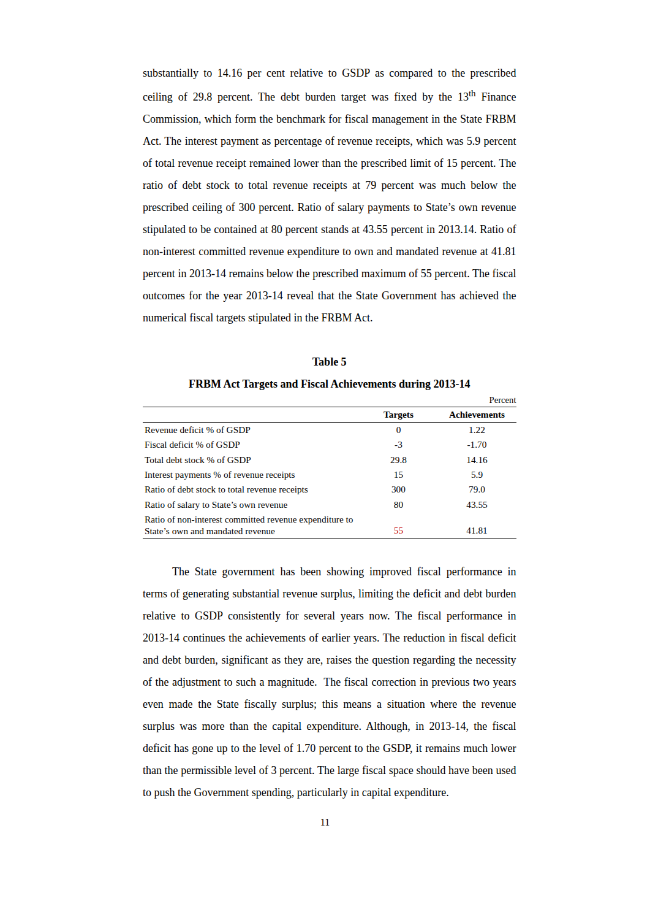substantially to 14.16 per cent relative to GSDP as compared to the prescribed ceiling of 29.8 percent. The debt burden target was fixed by the 13th Finance Commission, which form the benchmark for fiscal management in the State FRBM Act. The interest payment as percentage of revenue receipts, which was 5.9 percent of total revenue receipt remained lower than the prescribed limit of 15 percent. The ratio of debt stock to total revenue receipts at 79 percent was much below the prescribed ceiling of 300 percent. Ratio of salary payments to State’s own revenue stipulated to be contained at 80 percent stands at 43.55 percent in 2013.14. Ratio of non-interest committed revenue expenditure to own and mandated revenue at 41.81 percent in 2013-14 remains below the prescribed maximum of 55 percent. The fiscal outcomes for the year 2013-14 reveal that the State Government has achieved the numerical fiscal targets stipulated in the FRBM Act.
Table 5
FRBM Act Targets and Fiscal Achievements during 2013-14
Percent
| | Targets | Achievements |
| --- | --- | --- |
| Revenue deficit % of GSDP | 0 | 1.22 |
| Fiscal deficit % of GSDP | -3 | -1.70 |
| Total debt stock % of GSDP | 29.8 | 14.16 |
| Interest payments % of revenue receipts | 15 | 5.9 |
| Ratio of debt stock to total revenue receipts | 300 | 79.0 |
| Ratio of salary to State’s own revenue | 80 | 43.55 |
| Ratio of non-interest committed revenue expenditure to State’s own and mandated revenue | 55 | 41.81 |
The State government has been showing improved fiscal performance in terms of generating substantial revenue surplus, limiting the deficit and debt burden relative to GSDP consistently for several years now. The fiscal performance in 2013-14 continues the achievements of earlier years. The reduction in fiscal deficit and debt burden, significant as they are, raises the question regarding the necessity of the adjustment to such a magnitude. The fiscal correction in previous two years even made the State fiscally surplus; this means a situation where the revenue surplus was more than the capital expenditure. Although, in 2013-14, the fiscal deficit has gone up to the level of 1.70 percent to the GSDP, it remains much lower than the permissible level of 3 percent. The large fiscal space should have been used to push the Government spending, particularly in capital expenditure.
11